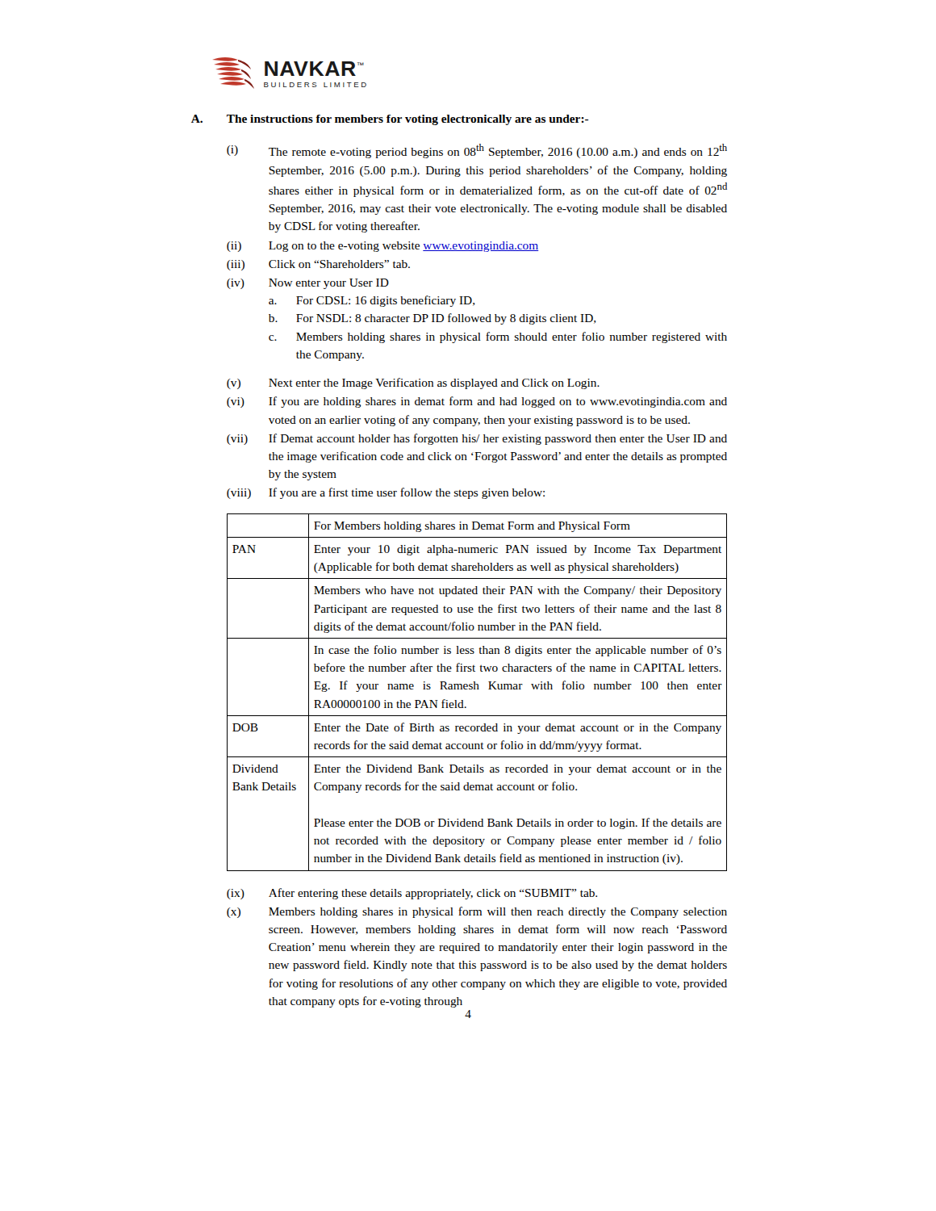NAVKAR™
BUILDERS LIMITED
A. The instructions for members for voting electronically are as under:-
(i) The remote e-voting period begins on 08th September, 2016 (10.00 a.m.) and ends on 12th September, 2016 (5.00 p.m.). During this period shareholders’ of the Company, holding shares either in physical form or in dematerialized form, as on the cut-off date of 02nd September, 2016, may cast their vote electronically. The e-voting module shall be disabled by CDSL for voting thereafter.
(ii) Log on to the e-voting website www.evotingindia.com
(iii) Click on “Shareholders” tab.
(iv) Now enter your User ID
a. For CDSL: 16 digits beneficiary ID,
b. For NSDL: 8 character DP ID followed by 8 digits client ID,
c. Members holding shares in physical form should enter folio number registered with the Company.
(v) Next enter the Image Verification as displayed and Click on Login.
(vi) If you are holding shares in demat form and had logged on to www.evotingindia.com and voted on an earlier voting of any company, then your existing password is to be used.
(vii) If Demat account holder has forgotten his/ her existing password then enter the User ID and the image verification code and click on ‘Forgot Password’ and enter the details as prompted by the system
(viii) If you are a first time user follow the steps given below:
| | For Members holding shares in Demat Form and Physical Form |
| PAN | Enter your 10 digit alpha-numeric PAN issued by Income Tax Department (Applicable for both demat shareholders as well as physical shareholders) |
| | Members who have not updated their PAN with the Company/ their Depository Participant are requested to use the first two letters of their name and the last 8 digits of the demat account/folio number in the PAN field. |
| | In case the folio number is less than 8 digits enter the applicable number of 0’s before the number after the first two characters of the name in CAPITAL letters. Eg. If your name is Ramesh Kumar with folio number 100 then enter RA00000100 in the PAN field. |
| DOB | Enter the Date of Birth as recorded in your demat account or in the Company records for the said demat account or folio in dd/mm/yyyy format. |
| Dividend Bank Details | Enter the Dividend Bank Details as recorded in your demat account or in the Company records for the said demat account or folio. Please enter the DOB or Dividend Bank Details in order to login. If the details are not recorded with the depository or Company please enter member id / folio number in the Dividend Bank details field as mentioned in instruction (iv). |
(ix) After entering these details appropriately, click on “SUBMIT” tab.
(x) Members holding shares in physical form will then reach directly the Company selection screen. However, members holding shares in demat form will now reach ‘Password Creation’ menu wherein they are required to mandatorily enter their login password in the new password field. Kindly note that this password is to be also used by the demat holders for voting for resolutions of any other company on which they are eligible to vote, provided that company opts for e-voting through
4